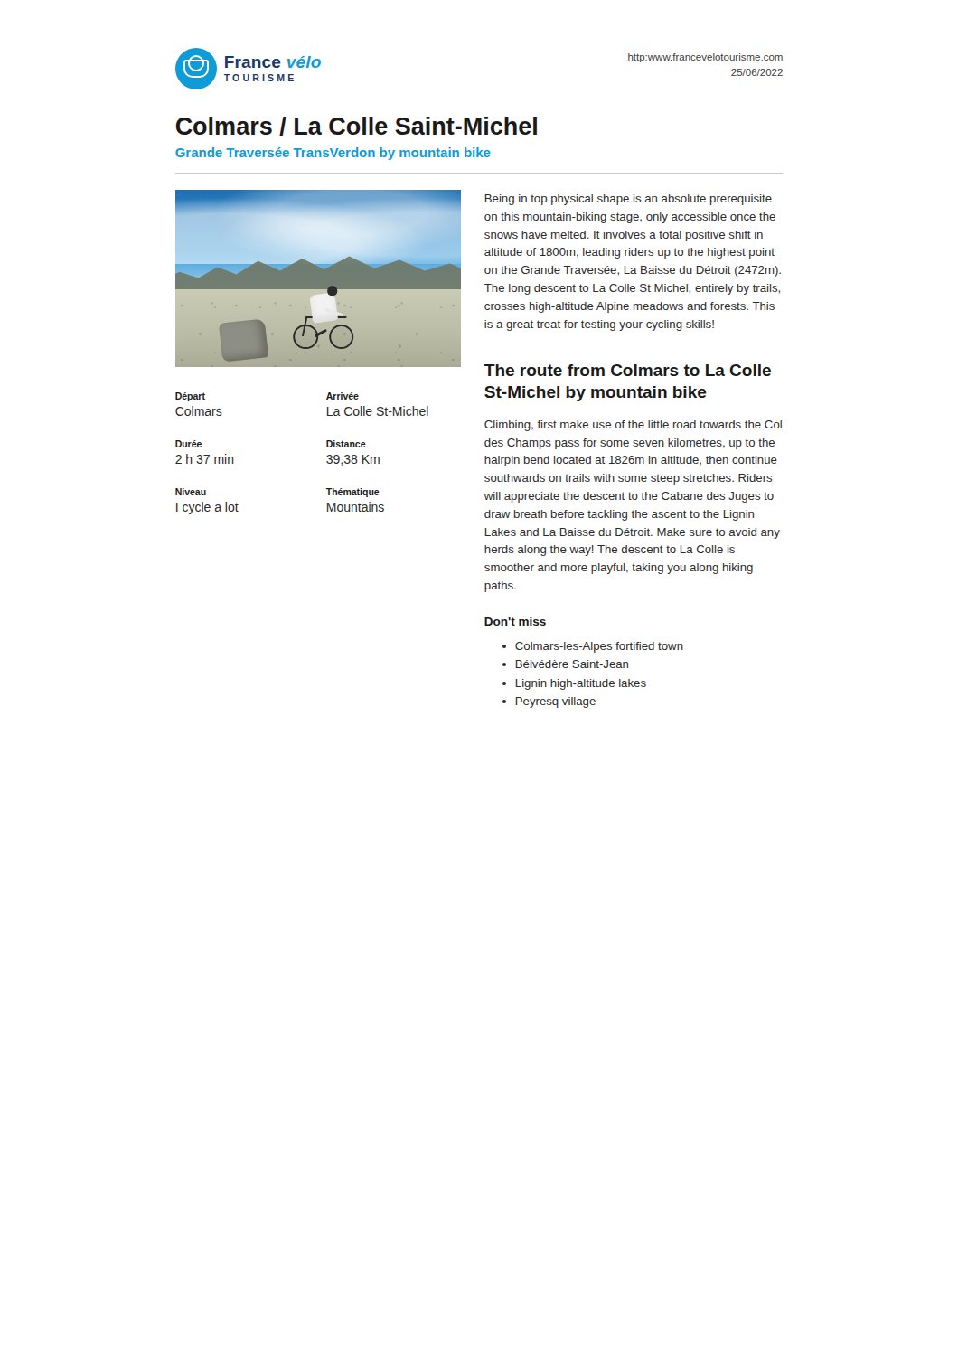France vélo
TOURISME
http:www.francevelotourisme.com
25/06/2022
Colmars / La Colle Saint-Michel
Grande Traversée TransVerdon by mountain bike
Départ
Colmars
Arrivée
La Colle St-Michel
Durée
2 h 37 min
Distance
39,38 Km
Niveau
I cycle a lot
Thématique
Mountains
Being in top physical shape is an absolute prerequisite on this mountain-biking stage, only accessible once the snows have melted. It involves a total positive shift in altitude of 1800m, leading riders up to the highest point on the Grande Traversée, La Baisse du Détroit (2472m). The long descent to La Colle St Michel, entirely by trails, crosses high-altitude Alpine meadows and forests. This is a great treat for testing your cycling skills!
The route from Colmars to La Colle St-Michel by mountain bike
Climbing, first make use of the little road towards the Col des Champs pass for some seven kilometres, up to the hairpin bend located at 1826m in altitude, then continue southwards on trails with some steep stretches. Riders will appreciate the descent to the Cabane des Juges to draw breath before tackling the ascent to the Lignin Lakes and La Baisse du Détroit. Make sure to avoid any herds along the way! The descent to La Colle is smoother and more playful, taking you along hiking paths.
Don't miss
Colmars-les-Alpes fortified town
Bélvédère Saint-Jean
Lignin high-altitude lakes
Peyresq village